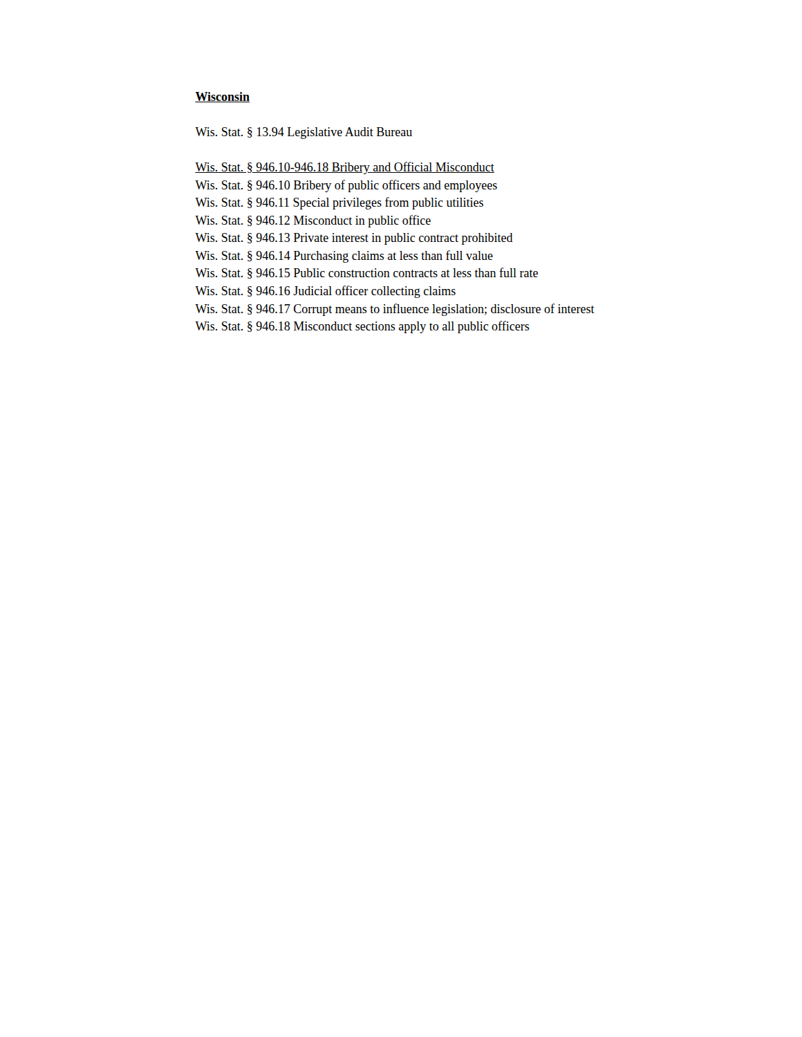Wisconsin
Wis. Stat. § 13.94 Legislative Audit Bureau
Wis. Stat. § 946.10-946.18 Bribery and Official Misconduct
Wis. Stat. § 946.10 Bribery of public officers and employees
Wis. Stat. § 946.11 Special privileges from public utilities
Wis. Stat. § 946.12 Misconduct in public office
Wis. Stat. § 946.13 Private interest in public contract prohibited
Wis. Stat. § 946.14 Purchasing claims at less than full value
Wis. Stat. § 946.15 Public construction contracts at less than full rate
Wis. Stat. § 946.16 Judicial officer collecting claims
Wis. Stat. § 946.17 Corrupt means to influence legislation; disclosure of interest
Wis. Stat. § 946.18 Misconduct sections apply to all public officers